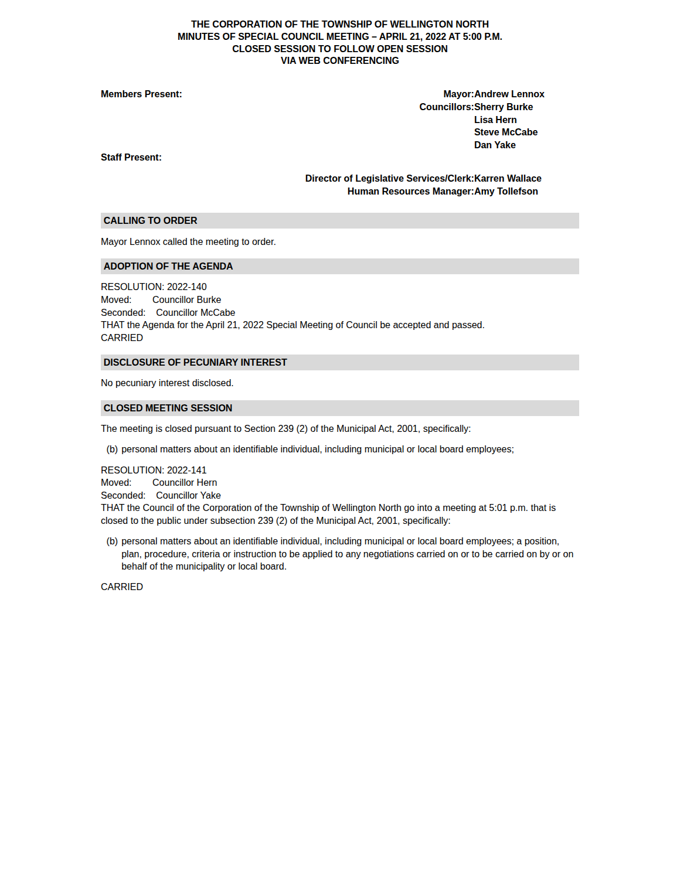THE CORPORATION OF THE TOWNSHIP OF WELLINGTON NORTH
MINUTES OF SPECIAL COUNCIL MEETING – APRIL 21, 2022 AT 5:00 P.M.
CLOSED SESSION TO FOLLOW OPEN SESSION
VIA WEB CONFERENCING
| Members Present: | Mayor: | Andrew Lennox |
| | Councillors: | Sherry Burke |
| | | Lisa Hern |
| | | Steve McCabe |
| | | Dan Yake |
| Staff Present: | | |
| | Director of Legislative Services/Clerk: | Karren Wallace |
| | Human Resources Manager: | Amy Tollefson |
Calling to Order
Mayor Lennox called the meeting to order.
Adoption of the Agenda
RESOLUTION: 2022-140
Moved: Councillor Burke
Seconded: Councillor McCabe
THAT the Agenda for the April 21, 2022 Special Meeting of Council be accepted and passed.
CARRIED
Disclosure of Pecuniary Interest
No pecuniary interest disclosed.
Closed Meeting Session
The meeting is closed pursuant to Section 239 (2) of the Municipal Act, 2001, specifically:
(b) personal matters about an identifiable individual, including municipal or local board employees;
RESOLUTION: 2022-141
Moved: Councillor Hern
Seconded: Councillor Yake
THAT the Council of the Corporation of the Township of Wellington North go into a meeting at 5:01 p.m. that is closed to the public under subsection 239 (2) of the Municipal Act, 2001, specifically:
(b) personal matters about an identifiable individual, including municipal or local board employees; a position, plan, procedure, criteria or instruction to be applied to any negotiations carried on or to be carried on by or on behalf of the municipality or local board.
CARRIED